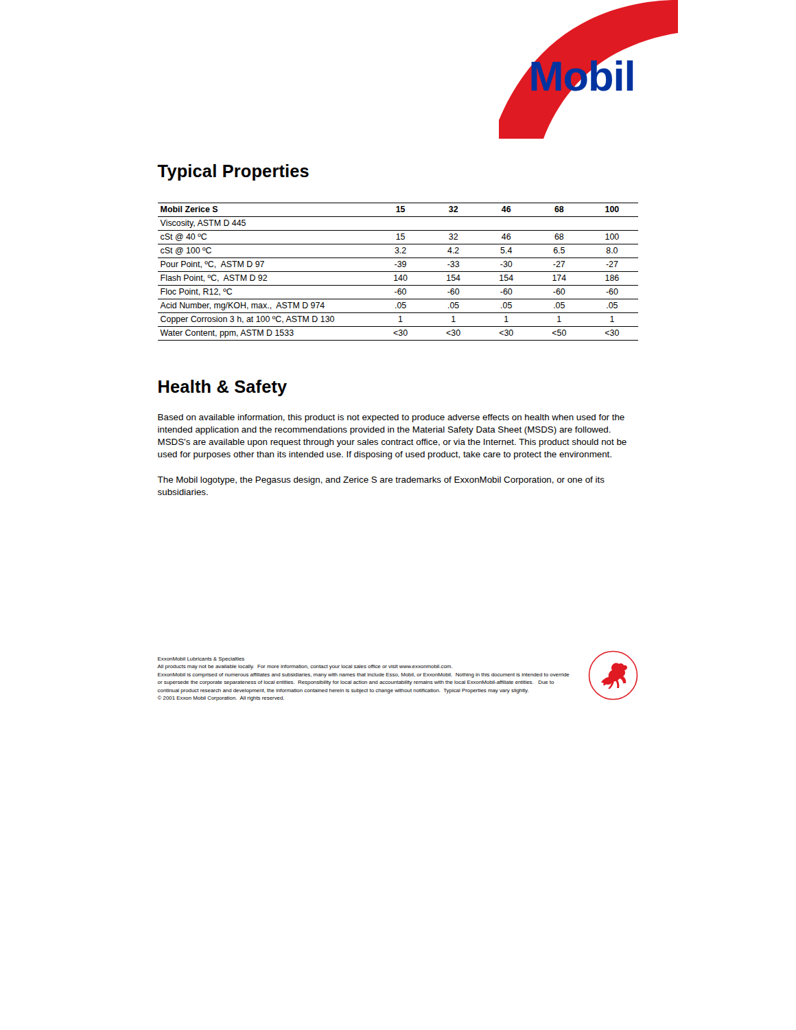Mobil
Typical Properties
| Mobil Zerice S | 15 | 32 | 46 | 68 | 100 |
| --- | --- | --- | --- | --- | --- |
| Viscosity, ASTM D 445 | | | | | |
| cSt @ 40 ºC | 15 | 32 | 46 | 68 | 100 |
| cSt @ 100 ºC | 3.2 | 4.2 | 5.4 | 6.5 | 8.0 |
| Pour Point, ºC, ASTM D 97 | -39 | -33 | -30 | -27 | -27 |
| Flash Point, ºC, ASTM D 92 | 140 | 154 | 154 | 174 | 186 |
| Floc Point, R12, ºC | -60 | -60 | -60 | -60 | -60 |
| Acid Number, mg/KOH, max., ASTM D 974 | .05 | .05 | .05 | .05 | .05 |
| Copper Corrosion 3 h, at 100 ºC, ASTM D 130 | 1 | 1 | 1 | 1 | 1 |
| Water Content, ppm, ASTM D 1533 | <30 | <30 | <30 | <50 | <30 |
Health & Safety
Based on available information, this product is not expected to produce adverse effects on health when used for the intended application and the recommendations provided in the Material Safety Data Sheet (MSDS) are followed. MSDS's are available upon request through your sales contract office, or via the Internet. This product should not be used for purposes other than its intended use. If disposing of used product, take care to protect the environment.
The Mobil logotype, the Pegasus design, and Zerice S are trademarks of ExxonMobil Corporation, or one of its subsidiaries.
ExxonMobil Lubricants & Specialties
All products may not be available locally. For more information, contact your local sales office or visit www.exxonmobil.com.
ExxonMobil is comprised of numerous affiliates and subsidiaries, many with names that include Esso, Mobil, or ExxonMobil. Nothing in this document is intended to override or supersede the corporate separateness of local entities. Responsibility for local action and accountability remains with the local ExxonMobil-affiliate entities. Due to continual product research and development, the information contained herein is subject to change without notification. Typical Properties may vary slightly.
© 2001 Exxon Mobil Corporation. All rights reserved.